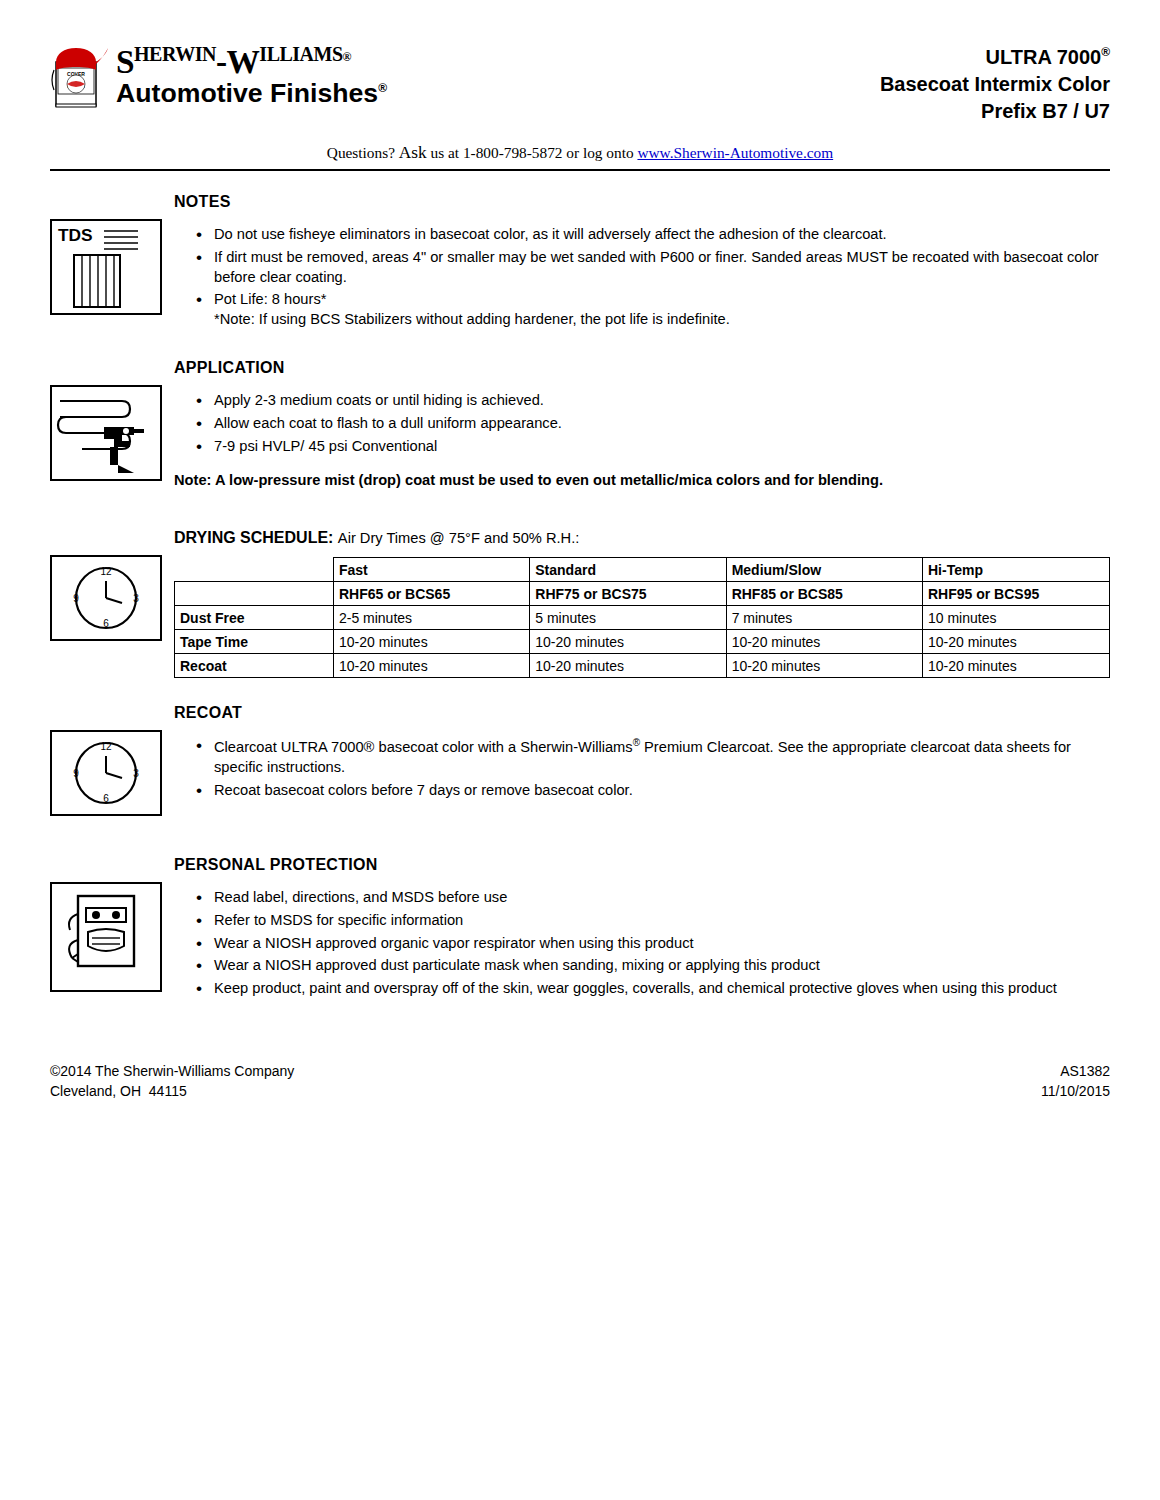COVER THE EARTH
SHERWIN-WILLIAMS®
Automotive Finishes®
ULTRA 7000®
Basecoat Intermix Color
Prefix B7 / U7
Questions? Ask us at 1-800-798-5872 or log onto www.Sherwin-Automotive.com
TDS
NOTES
Do not use fisheye eliminators in basecoat color, as it will adversely affect the adhesion of the clearcoat.
If dirt must be removed, areas 4" or smaller may be wet sanded with P600 or finer. Sanded areas MUST be recoated with basecoat color before clear coating.
Pot Life: 8 hours*
*Note: If using BCS Stabilizers without adding hardener, the pot life is indefinite.
APPLICATION
Apply 2-3 medium coats or until hiding is achieved.
Allow each coat to flash to a dull uniform appearance.
7-9 psi HVLP/ 45 psi Conventional
Note: A low-pressure mist (drop) coat must be used to even out metallic/mica colors and for blending.
12 3 6 9
DRYING SCHEDULE: Air Dry Times @ 75°F and 50% R.H.:
| | Fast | Standard | Medium/Slow | Hi-Temp |
| | RHF65 or BCS65 | RHF75 or BCS75 | RHF85 or BCS85 | RHF95 or BCS95 |
| Dust Free | 2-5 minutes | 5 minutes | 7 minutes | 10 minutes |
| Tape Time | 10-20 minutes | 10-20 minutes | 10-20 minutes | 10-20 minutes |
| Recoat | 10-20 minutes | 10-20 minutes | 10-20 minutes | 10-20 minutes |
12 3 6 9
RECOAT
Clearcoat ULTRA 7000® basecoat color with a Sherwin-Williams® Premium Clearcoat. See the appropriate clearcoat data sheets for specific instructions.
Recoat basecoat colors before 7 days or remove basecoat color.
PERSONAL PROTECTION
Read label, directions, and MSDS before use
Refer to MSDS for specific information
Wear a NIOSH approved organic vapor respirator when using this product
Wear a NIOSH approved dust particulate mask when sanding, mixing or applying this product
Keep product, paint and overspray off of the skin, wear goggles, coveralls, and chemical protective gloves when using this product
©2014 The Sherwin-Williams Company
Cleveland, OH 44115
AS1382
11/10/2015